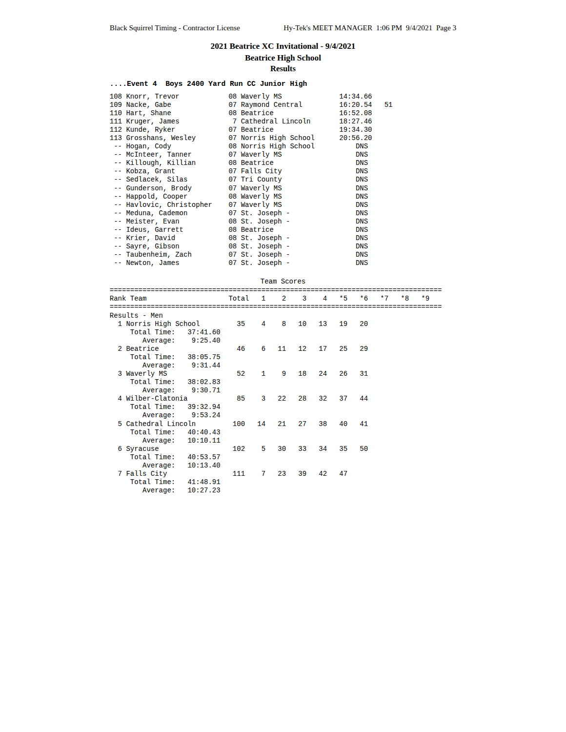Black Squirrel Timing - Contractor License
Hy-Tek's MEET MANAGER 1:06 PM 9/4/2021 Page 3
2021 Beatrice XC Invitational - 9/4/2021
Beatrice High School
Results
....Event 4 Boys 2400 Yard Run CC Junior High
108 Knorr, Trevor            08 Waverly MS              14:34.66
109 Nacke, Gabe              07 Raymond Central         16:20.54   51
110 Hart, Shane              08 Beatrice                16:52.08
111 Kruger, James             7 Cathedral Lincoln       18:27.46
112 Kunde, Ryker             07 Beatrice                19:34.30
113 Grosshans, Wesley        07 Norris High School      20:56.20
 -- Hogan, Cody              08 Norris High School          DNS
 -- McInteer, Tanner         07 Waverly MS                  DNS
 -- Killough, Killian        08 Beatrice                    DNS
 -- Kobza, Grant             07 Falls City                  DNS
 -- Sedlacek, Silas          07 Tri County                  DNS
 -- Gunderson, Brody         07 Waverly MS                  DNS
 -- Happold, Cooper          08 Waverly MS                  DNS
 -- Havlovic, Christopher    07 Waverly MS                  DNS
 -- Meduna, Cademon          07 St. Joseph -                DNS
 -- Meister, Evan            08 St. Joseph -                DNS
 -- Ideus, Garrett           08 Beatrice                    DNS
 -- Krier, David             08 St. Joseph -                DNS
 -- Sayre, Gibson            08 St. Joseph -                DNS
 -- Taubenheim, Zach         07 St. Joseph -                DNS
 -- Newton, James            07 St. Joseph -                DNS
Team Scores
=================================================================================
Rank Team                    Total   1    2    3    4   *5   *6   *7   *8   *9
=================================================================================
Results - Men
  1 Norris High School         35    4    8   10   13   19   20
     Total Time:   37:41.60
        Average:    9:25.40
  2 Beatrice                   46    6   11   12   17   25   29
     Total Time:   38:05.75
        Average:    9:31.44
  3 Waverly MS                 52    1    9   18   24   26   31
     Total Time:   38:02.83
        Average:    9:30.71
  4 Wilber-Clatonia            85    3   22   28   32   37   44
     Total Time:   39:32.94
        Average:    9:53.24
  5 Cathedral Lincoln         100   14   21   27   38   40   41
     Total Time:   40:40.43
        Average:   10:10.11
  6 Syracuse                  102    5   30   33   34   35   50
     Total Time:   40:53.57
        Average:   10:13.40
  7 Falls City                111    7   23   39   42   47
     Total Time:   41:48.91
        Average:   10:27.23